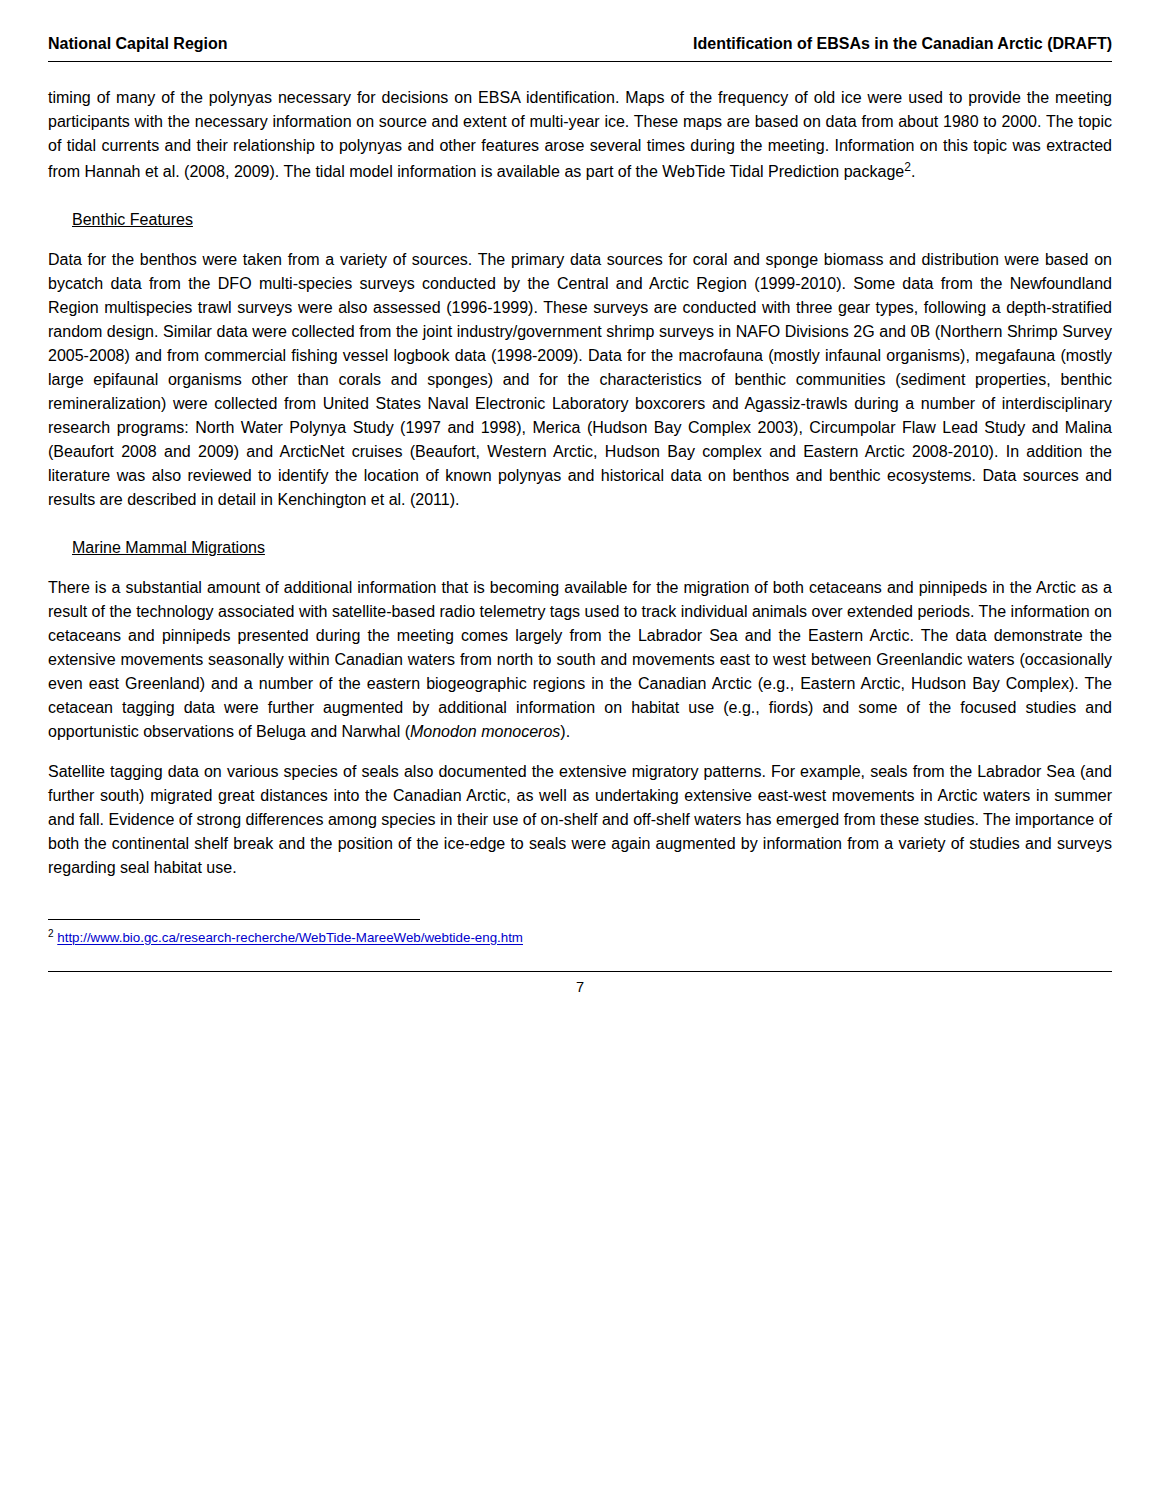National Capital Region
Identification of EBSAs in the Canadian Arctic (DRAFT)
timing of many of the polynyas necessary for decisions on EBSA identification. Maps of the frequency of old ice were used to provide the meeting participants with the necessary information on source and extent of multi-year ice. These maps are based on data from about 1980 to 2000. The topic of tidal currents and their relationship to polynyas and other features arose several times during the meeting. Information on this topic was extracted from Hannah et al. (2008, 2009). The tidal model information is available as part of the WebTide Tidal Prediction package2.
Benthic Features
Data for the benthos were taken from a variety of sources. The primary data sources for coral and sponge biomass and distribution were based on bycatch data from the DFO multi-species surveys conducted by the Central and Arctic Region (1999-2010). Some data from the Newfoundland Region multispecies trawl surveys were also assessed (1996-1999). These surveys are conducted with three gear types, following a depth-stratified random design. Similar data were collected from the joint industry/government shrimp surveys in NAFO Divisions 2G and 0B (Northern Shrimp Survey 2005-2008) and from commercial fishing vessel logbook data (1998-2009). Data for the macrofauna (mostly infaunal organisms), megafauna (mostly large epifaunal organisms other than corals and sponges) and for the characteristics of benthic communities (sediment properties, benthic remineralization) were collected from United States Naval Electronic Laboratory boxcorers and Agassiz-trawls during a number of interdisciplinary research programs: North Water Polynya Study (1997 and 1998), Merica (Hudson Bay Complex 2003), Circumpolar Flaw Lead Study and Malina (Beaufort 2008 and 2009) and ArcticNet cruises (Beaufort, Western Arctic, Hudson Bay complex and Eastern Arctic 2008-2010). In addition the literature was also reviewed to identify the location of known polynyas and historical data on benthos and benthic ecosystems. Data sources and results are described in detail in Kenchington et al. (2011).
Marine Mammal Migrations
There is a substantial amount of additional information that is becoming available for the migration of both cetaceans and pinnipeds in the Arctic as a result of the technology associated with satellite-based radio telemetry tags used to track individual animals over extended periods. The information on cetaceans and pinnipeds presented during the meeting comes largely from the Labrador Sea and the Eastern Arctic. The data demonstrate the extensive movements seasonally within Canadian waters from north to south and movements east to west between Greenlandic waters (occasionally even east Greenland) and a number of the eastern biogeographic regions in the Canadian Arctic (e.g., Eastern Arctic, Hudson Bay Complex). The cetacean tagging data were further augmented by additional information on habitat use (e.g., fiords) and some of the focused studies and opportunistic observations of Beluga and Narwhal (Monodon monoceros).
Satellite tagging data on various species of seals also documented the extensive migratory patterns. For example, seals from the Labrador Sea (and further south) migrated great distances into the Canadian Arctic, as well as undertaking extensive east-west movements in Arctic waters in summer and fall. Evidence of strong differences among species in their use of on-shelf and off-shelf waters has emerged from these studies. The importance of both the continental shelf break and the position of the ice-edge to seals were again augmented by information from a variety of studies and surveys regarding seal habitat use.
2 http://www.bio.gc.ca/research-recherche/WebTide-MareeWeb/webtide-eng.htm
7